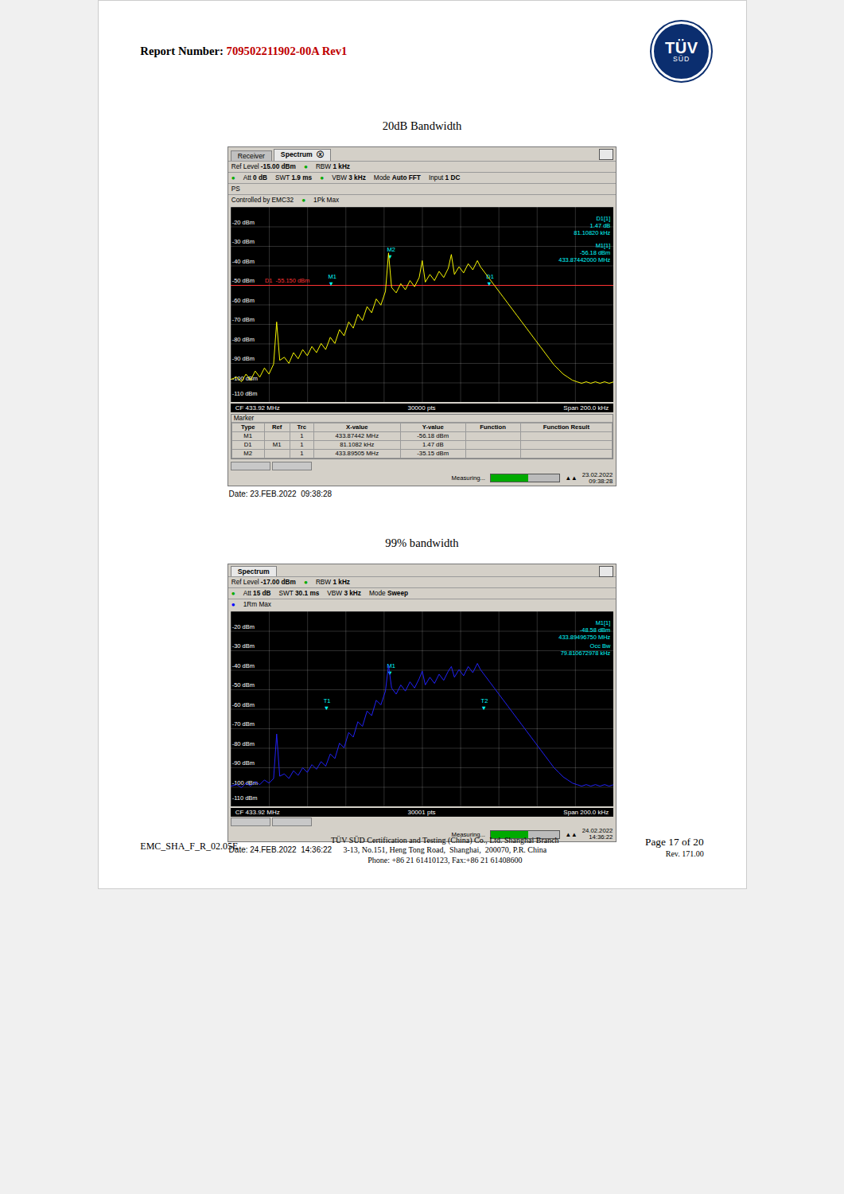Report Number: 709502211902-00A Rev1
TÜV SÜD
20dB Bandwidth
Receiver
Spectrum ⓧ
Ref Level -15.00 dBm ●RBW 1 kHz
●Att 0 dB SWT 1.9 ms ●VBW 3 kHz Mode Auto FFT Input 1 DC
PS
Controlled by EMC32●1Pk Max
-20 dBm
-30 dBm
-40 dBm
-50 dBm
-60 dBm
-70 dBm
-80 dBm
-90 dBm
-100 dBm
-110 dBm
D1[1]
1.47 dB
81.10820 kHz
M1[1]
-56.18 dBm
433.87442000 MHz
D1 -55.150 dBm
M2
▼
M1
▼
D1
▼
CF 433.92 MHz 30000 pts Span 200.0 kHz
Marker
| Type | Ref | Trc | X-value | Y-value | Function | Function Result |
| --- | --- | --- | --- | --- | --- | --- |
| M1 | | 1 | 433.87442 MHz | -56.18 dBm | | |
| D1 | M1 | 1 | 81.1082 kHz | 1.47 dB | | |
| M2 | | 1 | 433.89505 MHz | -35.15 dBm | | |
Measuring... ▲▲ 23.02.2022
09:38:28
Date: 23.FEB.2022 09:38:28
99% bandwidth
Spectrum
Ref Level -17.00 dBm ●RBW 1 kHz
●Att 15 dB SWT 30.1 ms VBW 3 kHz Mode Sweep
●1Rm Max
-20 dBm
-30 dBm
-40 dBm
-50 dBm
-60 dBm
-70 dBm
-80 dBm
-90 dBm
-100 dBm
-110 dBm
M1[1]
-48.58 dBm
433.89496750 MHz
Occ Bw
79.810672978 kHz
M1
▼
T1
▼
T2
▼
CF 433.92 MHz 30001 pts Span 200.0 kHz
Measuring... ▲▲ 24.02.2022
14:36:22
Date: 24.FEB.2022 14:36:22
EMC_SHA_F_R_02.05E
TÜV SÜD Certification and Testing (China) Co., Ltd. Shanghai Branch
3-13, No.151, Heng Tong Road, Shanghai, 200070, P.R. China
Phone: +86 21 61410123, Fax:+86 21 61408600
Page 17 of 20
Rev. 171.00